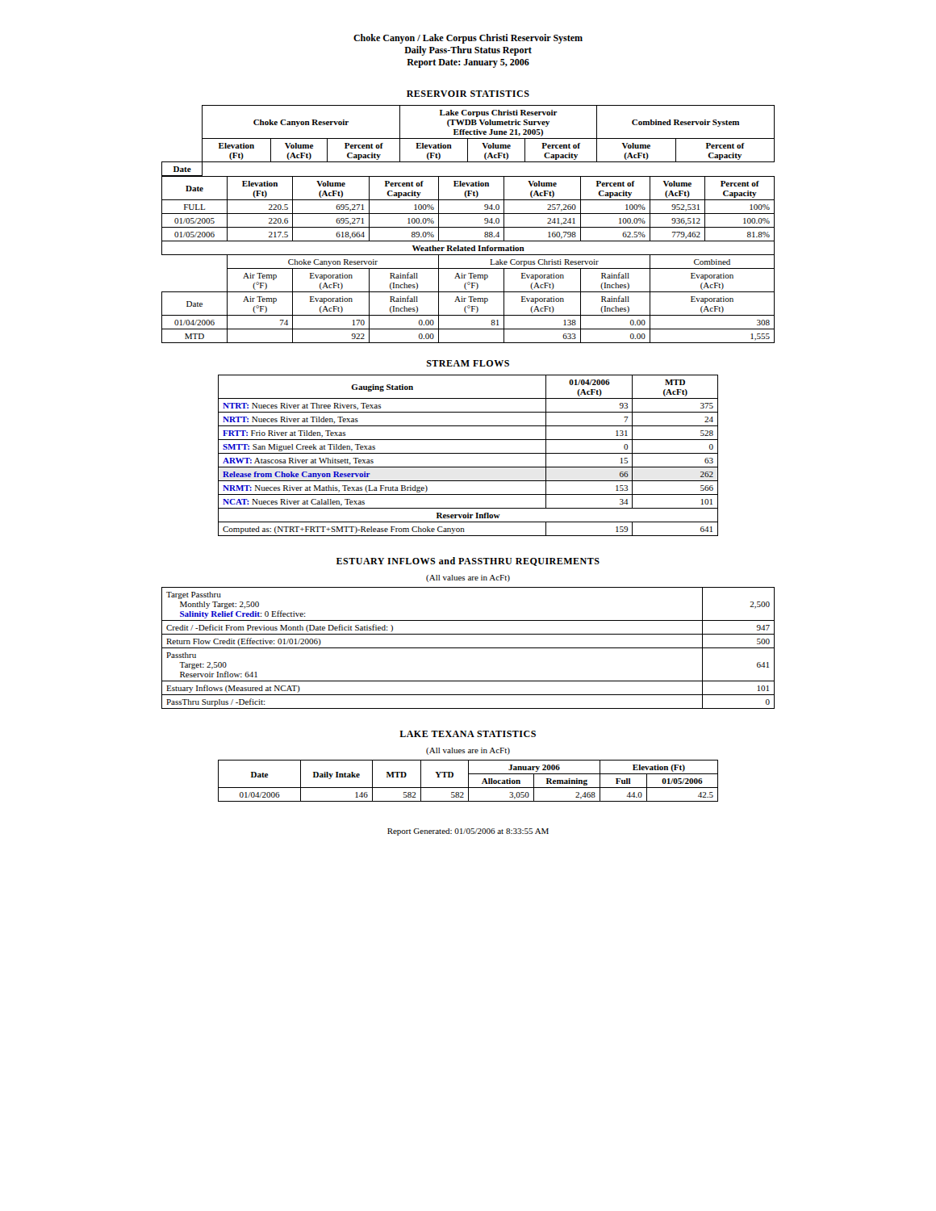Choke Canyon / Lake Corpus Christi Reservoir System
Daily Pass-Thru Status Report
Report Date: January 5, 2006
RESERVOIR STATISTICS
| | Choke Canyon Reservoir | Lake Corpus Christi Reservoir (TWDB Volumetric Survey Effective June 21, 2005) | Combined Reservoir System |
| --- | --- | --- | --- |
| Elevation (Ft) | Volume (AcFt) | Percent of Capacity | Elevation (Ft) | Volume (AcFt) | Percent of Capacity | Volume (AcFt) | Percent of Capacity |
| Date | |
| Date | Elevation (Ft) | Volume (AcFt) | Percent of Capacity | Elevation (Ft) | Volume (AcFt) | Percent of Capacity | Volume (AcFt) | Percent of Capacity |
| --- | --- | --- | --- | --- | --- | --- | --- | --- |
| FULL | 220.5 | 695,271 | 100% | 94.0 | 257,260 | 100% | 952,531 | 100% |
| 01/05/2005 | 220.6 | 695,271 | 100.0% | 94.0 | 241,241 | 100.0% | 936,512 | 100.0% |
| 01/05/2006 | 217.5 | 618,664 | 89.0% | 88.4 | 160,798 | 62.5% | 779,462 | 81.8% |
| Weather Related Information |
| | Choke Canyon Reservoir | Lake Corpus Christi Reservoir | Combined |
| Air Temp (°F) | Evaporation (AcFt) | Rainfall (Inches) | Air Temp (°F) | Evaporation (AcFt) | Rainfall (Inches) | Evaporation (AcFt) |
| Date | Air Temp (°F) | Evaporation (AcFt) | Rainfall (Inches) | Air Temp (°F) | Evaporation (AcFt) | Rainfall (Inches) | Evaporation (AcFt) |
| 01/04/2006 | 74 | 170 | 0.00 | 81 | 138 | 0.00 | 308 |
| MTD | | 922 | 0.00 | | 633 | 0.00 | 1,555 |
STREAM FLOWS
| Gauging Station | 01/04/2006 (AcFt) | MTD (AcFt) |
| --- | --- | --- |
| NTRT: Nueces River at Three Rivers, Texas | 93 | 375 |
| NRTT: Nueces River at Tilden, Texas | 7 | 24 |
| FRTT: Frio River at Tilden, Texas | 131 | 528 |
| SMTT: San Miguel Creek at Tilden, Texas | 0 | 0 |
| ARWT: Atascosa River at Whitsett, Texas | 15 | 63 |
| Release from Choke Canyon Reservoir | 66 | 262 |
| NRMT: Nueces River at Mathis, Texas (La Fruta Bridge) | 153 | 566 |
| NCAT: Nueces River at Calallen, Texas | 34 | 101 |
| Reservoir Inflow |
| Computed as: (NTRT+FRTT+SMTT)-Release From Choke Canyon | 159 | 641 |
ESTUARY INFLOWS and PASSTHRU REQUIREMENTS
(All values are in AcFt)
| Target Passthru Monthly Target: 2,500 Salinity Relief Credit : 0 Effective: | 2,500 |
| Credit / -Deficit From Previous Month (Date Deficit Satisfied: ) | 947 |
| Return Flow Credit (Effective: 01/01/2006) | 500 |
| Passthru Target: 2,500 Reservoir Inflow: 641 | 641 |
| Estuary Inflows (Measured at NCAT) | 101 |
| PassThru Surplus / -Deficit: | 0 |
LAKE TEXANA STATISTICS
(All values are in AcFt)
| Date | Daily Intake | MTD | YTD | January 2006 | Elevation (Ft) |
| --- | --- | --- | --- | --- | --- |
| Allocation | Remaining | Full | 01/05/2006 |
| 01/04/2006 | 146 | 582 | 582 | 3,050 | 2,468 | 44.0 | 42.5 |
Report Generated: 01/05/2006 at 8:33:55 AM